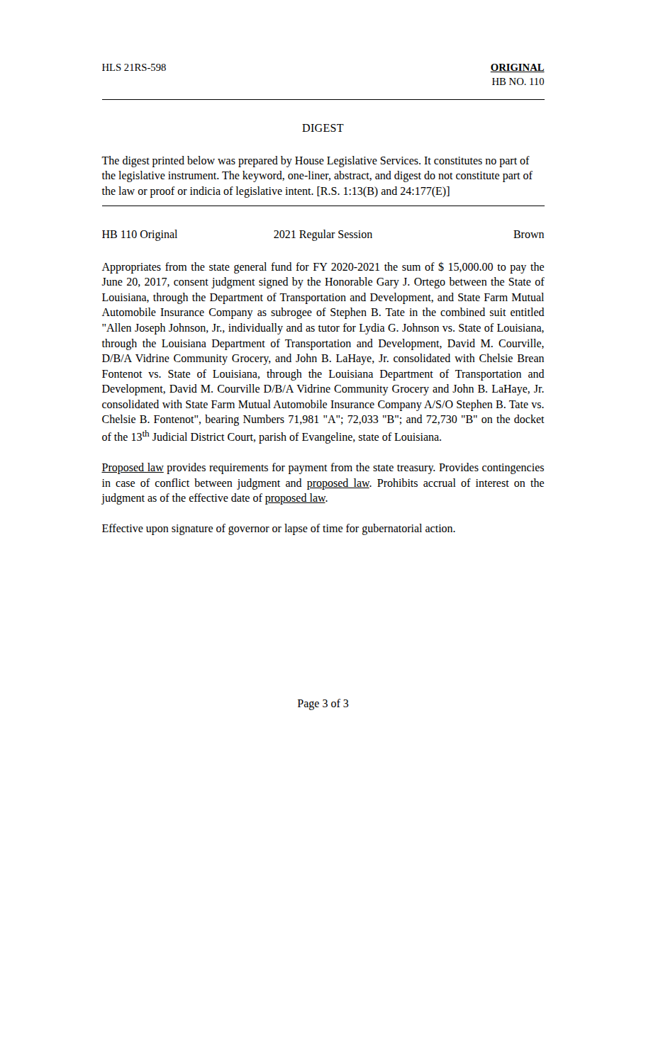HLS 21RS-598
ORIGINAL
HB NO. 110
DIGEST
The digest printed below was prepared by House Legislative Services. It constitutes no part of the legislative instrument. The keyword, one-liner, abstract, and digest do not constitute part of the law or proof or indicia of legislative intent. [R.S. 1:13(B) and 24:177(E)]
HB 110 Original
2021 Regular Session
Brown
Appropriates from the state general fund for FY 2020-2021 the sum of $ 15,000.00 to pay the June 20, 2017, consent judgment signed by the Honorable Gary J. Ortego between the State of Louisiana, through the Department of Transportation and Development, and State Farm Mutual Automobile Insurance Company as subrogee of Stephen B. Tate in the combined suit entitled "Allen Joseph Johnson, Jr., individually and as tutor for Lydia G. Johnson vs. State of Louisiana, through the Louisiana Department of Transportation and Development, David M. Courville, D/B/A Vidrine Community Grocery, and John B. LaHaye, Jr. consolidated with Chelsie Brean Fontenot vs. State of Louisiana, through the Louisiana Department of Transportation and Development, David M. Courville D/B/A Vidrine Community Grocery and John B. LaHaye, Jr. consolidated with State Farm Mutual Automobile Insurance Company A/S/O Stephen B. Tate vs. Chelsie B. Fontenot", bearing Numbers 71,981 "A"; 72,033 "B"; and 72,730 "B" on the docket of the 13th Judicial District Court, parish of Evangeline, state of Louisiana.
Proposed law provides requirements for payment from the state treasury. Provides contingencies in case of conflict between judgment and proposed law. Prohibits accrual of interest on the judgment as of the effective date of proposed law.
Effective upon signature of governor or lapse of time for gubernatorial action.
Page 3 of 3